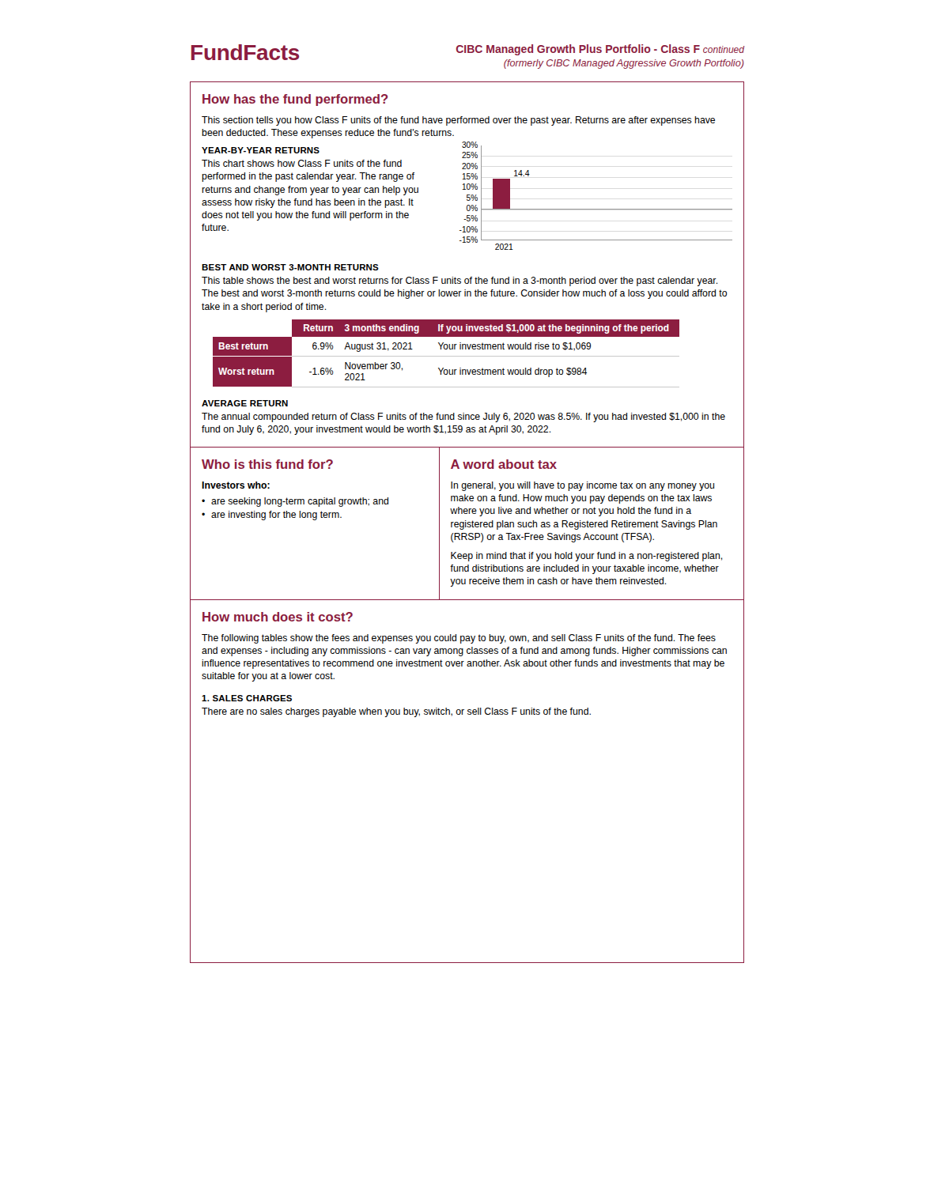FundFacts
CIBC Managed Growth Plus Portfolio - Class F continued
(formerly CIBC Managed Aggressive Growth Portfolio)
How has the fund performed?
This section tells you how Class F units of the fund have performed over the past year. Returns are after expenses have been deducted. These expenses reduce the fund's returns.
YEAR-BY-YEAR RETURNS
This chart shows how Class F units of the fund performed in the past calendar year. The range of returns and change from year to year can help you assess how risky the fund has been in the past. It does not tell you how the fund will perform in the future.
30% 25% 20% 15% 10% 5% 0% -5% -10% -15%
14.4
2021
BEST AND WORST 3-MONTH RETURNS
This table shows the best and worst returns for Class F units of the fund in a 3-month period over the past calendar year. The best and worst 3-month returns could be higher or lower in the future. Consider how much of a loss you could afford to take in a short period of time.
| | Return | 3 months ending | If you invested $1,000 at the beginning of the period |
| --- | --- | --- | --- |
| Best return | 6.9% | August 31, 2021 | Your investment would rise to $1,069 |
| Worst return | -1.6% | November 30, 2021 | Your investment would drop to $984 |
AVERAGE RETURN
The annual compounded return of Class F units of the fund since July 6, 2020 was 8.5%. If you had invested $1,000 in the fund on July 6, 2020, your investment would be worth $1,159 as at April 30, 2022.
Who is this fund for?
Investors who:
are seeking long-term capital growth; and
are investing for the long term.
A word about tax
In general, you will have to pay income tax on any money you make on a fund. How much you pay depends on the tax laws where you live and whether or not you hold the fund in a registered plan such as a Registered Retirement Savings Plan (RRSP) or a Tax-Free Savings Account (TFSA).
Keep in mind that if you hold your fund in a non-registered plan, fund distributions are included in your taxable income, whether you receive them in cash or have them reinvested.
How much does it cost?
The following tables show the fees and expenses you could pay to buy, own, and sell Class F units of the fund. The fees and expenses - including any commissions - can vary among classes of a fund and among funds. Higher commissions can influence representatives to recommend one investment over another. Ask about other funds and investments that may be suitable for you at a lower cost.
1. SALES CHARGES
There are no sales charges payable when you buy, switch, or sell Class F units of the fund.